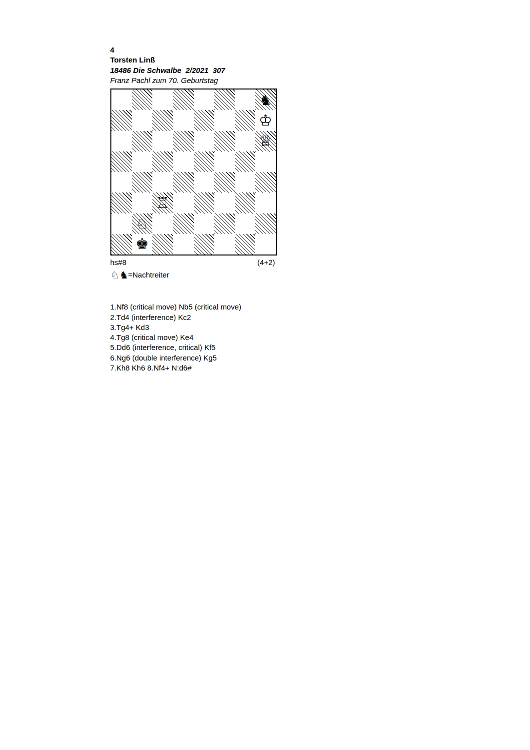4
Torsten Linß
18486 Die Schwalbe 2/2021 307
Franz Pachl zum 70. Geburtstag
| | | | | | | | ♞ |
| | | | | | | | ♔ |
| | | | | | | | ♕ |
| | | ♖ | | | | | |
| | ♘ | | | | | | |
| | ♚ | | | | | | |
hs#8 (4+2)
♘♞=Nachtreiter
1.Nf8 (critical move) Nb5 (critical move)
2.Td4 (interference) Kc2
3.Tg4+ Kd3
4.Tg8 (critical move) Ke4
5.Dd6 (interference, critical) Kf5
6.Ng6 (double interference) Kg5
7.Kh8 Kh6 8.Nf4+ N:d6#